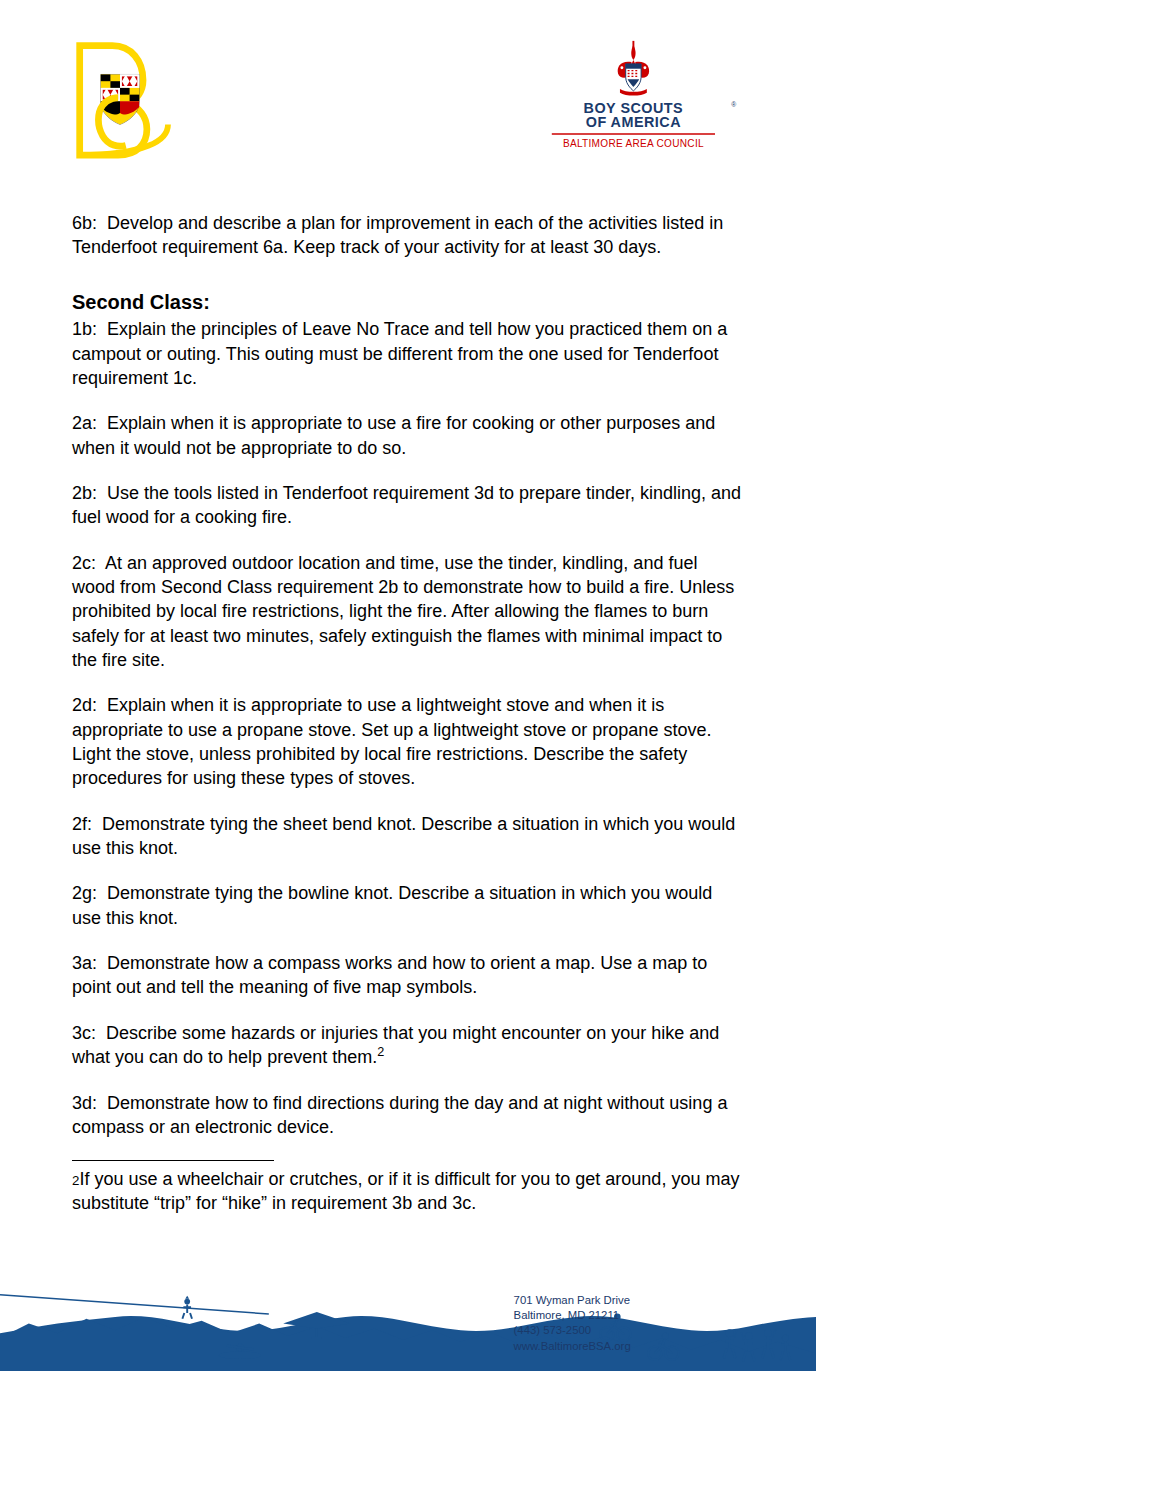BOY SCOUTS OF AMERICA ® BALTIMORE AREA COUNCIL
6b: Develop and describe a plan for improvement in each of the activities listed in Tenderfoot requirement 6a. Keep track of your activity for at least 30 days.
Second Class:
1b: Explain the principles of Leave No Trace and tell how you practiced them on a campout or outing. This outing must be different from the one used for Tenderfoot requirement 1c.
2a: Explain when it is appropriate to use a fire for cooking or other purposes and when it would not be appropriate to do so.
2b: Use the tools listed in Tenderfoot requirement 3d to prepare tinder, kindling, and fuel wood for a cooking fire.
2c: At an approved outdoor location and time, use the tinder, kindling, and fuel wood from Second Class requirement 2b to demonstrate how to build a fire. Unless prohibited by local fire restrictions, light the fire. After allowing the flames to burn safely for at least two minutes, safely extinguish the flames with minimal impact to the fire site.
2d: Explain when it is appropriate to use a lightweight stove and when it is appropriate to use a propane stove. Set up a lightweight stove or propane stove. Light the stove, unless prohibited by local fire restrictions. Describe the safety procedures for using these types of stoves.
2f: Demonstrate tying the sheet bend knot. Describe a situation in which you would use this knot.
2g: Demonstrate tying the bowline knot. Describe a situation in which you would use this knot.
3a: Demonstrate how a compass works and how to orient a map. Use a map to point out and tell the meaning of five map symbols.
3c: Describe some hazards or injuries that you might encounter on your hike and what you can do to help prevent them.2
3d: Demonstrate how to find directions during the day and at night without using a compass or an electronic device.
2 If you use a wheelchair or crutches, or if it is difficult for you to get around, you may substitute “trip” for “hike” in requirement 3b and 3c.
701 Wyman Park Drive
Baltimore, MD 21211
(443) 573-2500
www.BaltimoreBSA.org